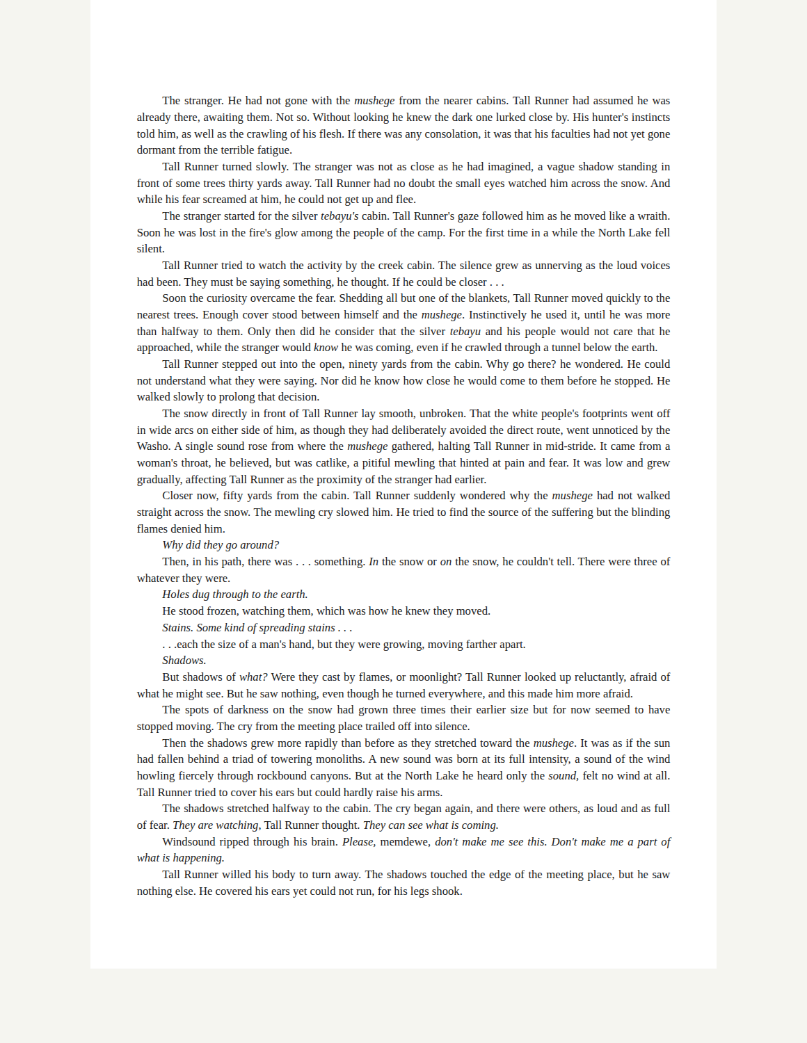The stranger. He had not gone with the mushege from the nearer cabins. Tall Runner had assumed he was already there, awaiting them. Not so. Without looking he knew the dark one lurked close by. His hunter's instincts told him, as well as the crawling of his flesh. If there was any consolation, it was that his faculties had not yet gone dormant from the terrible fatigue.
Tall Runner turned slowly. The stranger was not as close as he had imagined, a vague shadow standing in front of some trees thirty yards away. Tall Runner had no doubt the small eyes watched him across the snow. And while his fear screamed at him, he could not get up and flee.
The stranger started for the silver tebayu's cabin. Tall Runner's gaze followed him as he moved like a wraith. Soon he was lost in the fire's glow among the people of the camp. For the first time in a while the North Lake fell silent.
Tall Runner tried to watch the activity by the creek cabin. The silence grew as unnerving as the loud voices had been. They must be saying something, he thought. If he could be closer . . .
Soon the curiosity overcame the fear. Shedding all but one of the blankets, Tall Runner moved quickly to the nearest trees. Enough cover stood between himself and the mushege. Instinctively he used it, until he was more than halfway to them. Only then did he consider that the silver tebayu and his people would not care that he approached, while the stranger would know he was coming, even if he crawled through a tunnel below the earth.
Tall Runner stepped out into the open, ninety yards from the cabin. Why go there? he wondered. He could not understand what they were saying. Nor did he know how close he would come to them before he stopped. He walked slowly to prolong that decision.
The snow directly in front of Tall Runner lay smooth, unbroken. That the white people's footprints went off in wide arcs on either side of him, as though they had deliberately avoided the direct route, went unnoticed by the Washo. A single sound rose from where the mushege gathered, halting Tall Runner in mid-stride. It came from a woman's throat, he believed, but was catlike, a pitiful mewling that hinted at pain and fear. It was low and grew gradually, affecting Tall Runner as the proximity of the stranger had earlier.
Closer now, fifty yards from the cabin. Tall Runner suddenly wondered why the mushege had not walked straight across the snow. The mewling cry slowed him. He tried to find the source of the suffering but the blinding flames denied him.
Why did they go around?
Then, in his path, there was . . . something. In the snow or on the snow, he couldn't tell. There were three of whatever they were.
Holes dug through to the earth.
He stood frozen, watching them, which was how he knew they moved.
Stains. Some kind of spreading stains . . .
. . .each the size of a man's hand, but they were growing, moving farther apart.
Shadows.
But shadows of what? Were they cast by flames, or moonlight? Tall Runner looked up reluctantly, afraid of what he might see. But he saw nothing, even though he turned everywhere, and this made him more afraid.
The spots of darkness on the snow had grown three times their earlier size but for now seemed to have stopped moving. The cry from the meeting place trailed off into silence.
Then the shadows grew more rapidly than before as they stretched toward the mushege. It was as if the sun had fallen behind a triad of towering monoliths. A new sound was born at its full intensity, a sound of the wind howling fiercely through rockbound canyons. But at the North Lake he heard only the sound, felt no wind at all. Tall Runner tried to cover his ears but could hardly raise his arms.
The shadows stretched halfway to the cabin. The cry began again, and there were others, as loud and as full of fear. They are watching, Tall Runner thought. They can see what is coming.
Windsound ripped through his brain. Please, memdewe, don't make me see this. Don't make me a part of what is happening.
Tall Runner willed his body to turn away. The shadows touched the edge of the meeting place, but he saw nothing else. He covered his ears yet could not run, for his legs shook.